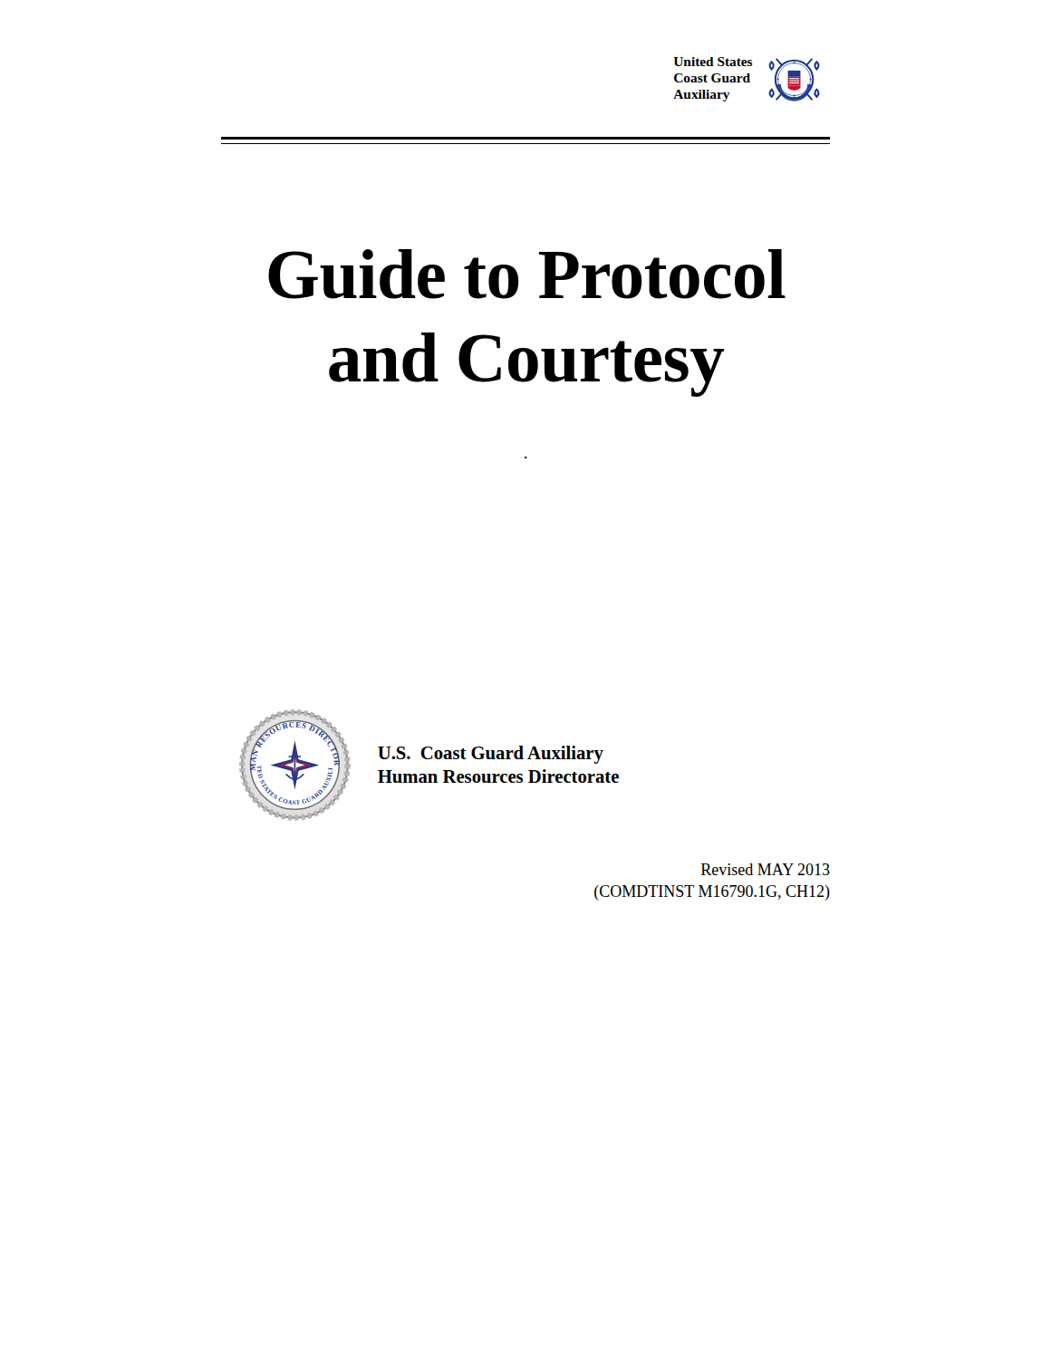United States
Coast Guard
Auxiliary
Guide to Protocol and Courtesy
.
HUMAN RESOURCES DIRECTORATE UNITED STATES COAST GUARD AUXILIARY
U.S. Coast Guard Auxiliary
Human Resources Directorate
Revised MAY 2013
(COMDTINST M16790.1G, CH12)